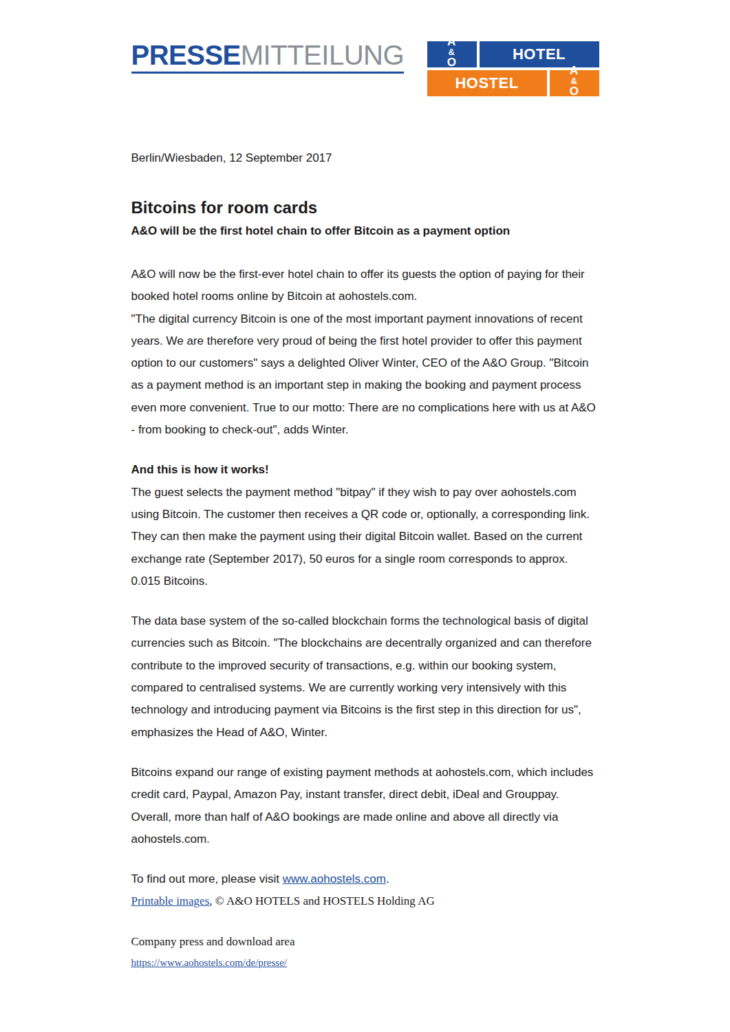PRESSE MITTEILUNG
A&OHOTEL
HOTEL
HOSTEL
A&OHOSTEL
Berlin/Wiesbaden, 12 September 2017
Bitcoins for room cards
A&O will be the first hotel chain to offer Bitcoin as a payment option
A&O will now be the first-ever hotel chain to offer its guests the option of paying for their booked hotel rooms online by Bitcoin at aohostels.com.
"The digital currency Bitcoin is one of the most important payment innovations of recent years. We are therefore very proud of being the first hotel provider to offer this payment option to our customers" says a delighted Oliver Winter, CEO of the A&O Group. "Bitcoin as a payment method is an important step in making the booking and payment process even more convenient. True to our motto: There are no complications here with us at A&O - from booking to check-out", adds Winter.
And this is how it works!
The guest selects the payment method "bitpay" if they wish to pay over aohostels.com using Bitcoin. The customer then receives a QR code or, optionally, a corresponding link. They can then make the payment using their digital Bitcoin wallet. Based on the current exchange rate (September 2017), 50 euros for a single room corresponds to approx. 0.015 Bitcoins.
The data base system of the so-called blockchain forms the technological basis of digital currencies such as Bitcoin. "The blockchains are decentrally organized and can therefore contribute to the improved security of transactions, e.g. within our booking system, compared to centralised systems. We are currently working very intensively with this technology and introducing payment via Bitcoins is the first step in this direction for us", emphasizes the Head of A&O, Winter.
Bitcoins expand our range of existing payment methods at aohostels.com, which includes credit card, Paypal, Amazon Pay, instant transfer, direct debit, iDeal and Grouppay. Overall, more than half of A&O bookings are made online and above all directly via aohostels.com.
To find out more, please visit www.aohostels.com.
Printable images, © A&O HOTELS and HOSTELS Holding AG
Company press and download area
https://www.aohostels.com/de/presse/